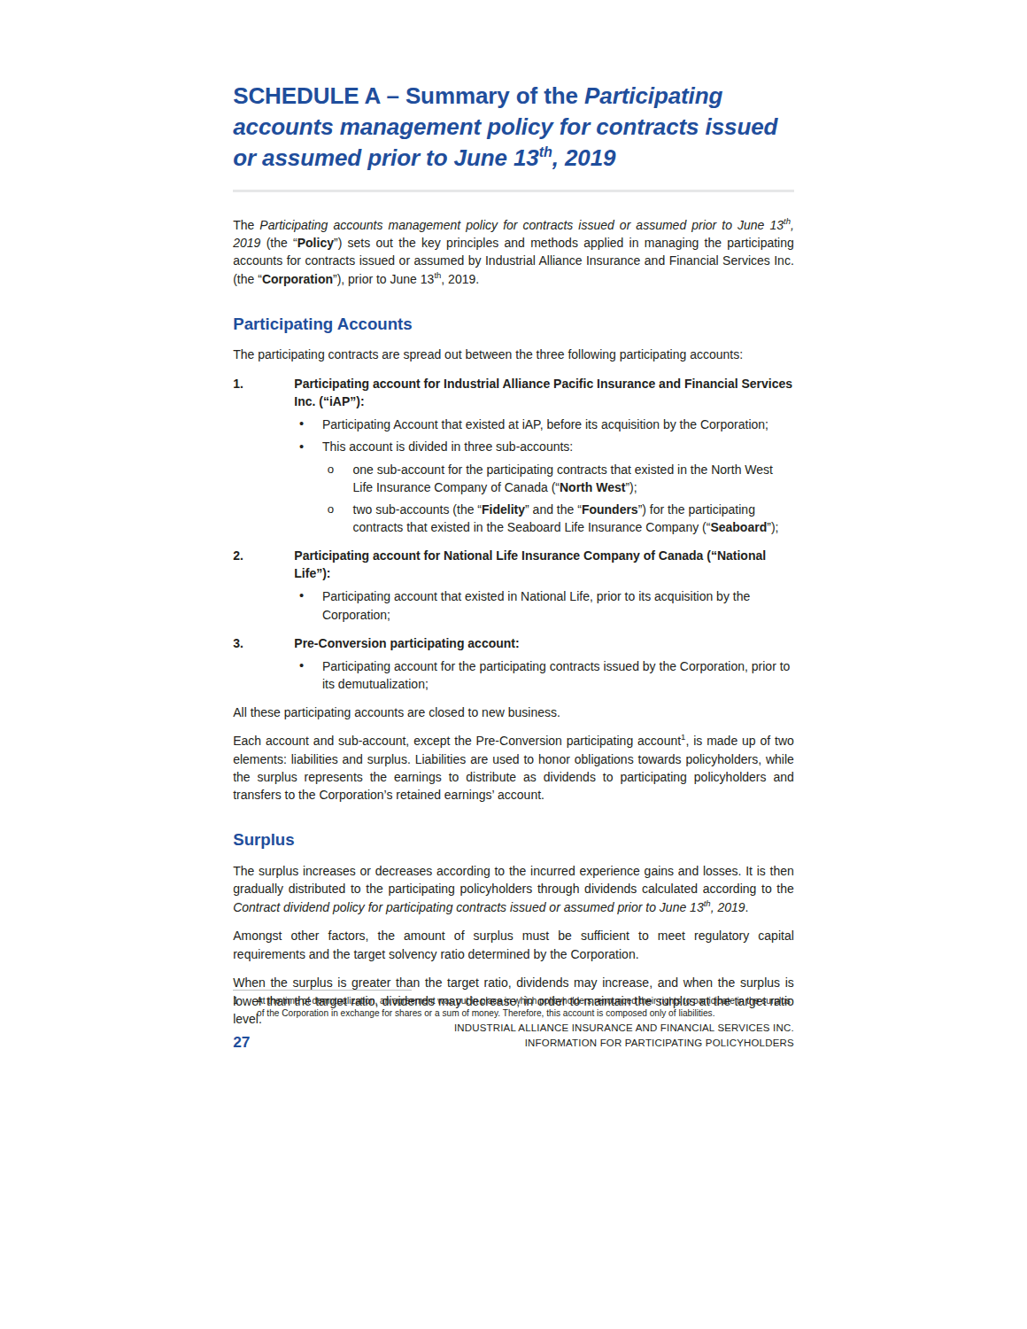SCHEDULE A – Summary of the Participating accounts management policy for contracts issued or assumed prior to June 13th, 2019
The Participating accounts management policy for contracts issued or assumed prior to June 13th, 2019 (the “Policy”) sets out the key principles and methods applied in managing the participating accounts for contracts issued or assumed by Industrial Alliance Insurance and Financial Services Inc. (the “Corporation”), prior to June 13th, 2019.
Participating Accounts
The participating contracts are spread out between the three following participating accounts:
1. Participating account for Industrial Alliance Pacific Insurance and Financial Services Inc. (“iAP”):
Participating Account that existed at iAP, before its acquisition by the Corporation;
This account is divided in three sub-accounts:
one sub-account for the participating contracts that existed in the North West Life Insurance Company of Canada (“North West”);
two sub-accounts (the “Fidelity” and the “Founders”) for the participating contracts that existed in the Seaboard Life Insurance Company (“Seaboard”);
2. Participating account for National Life Insurance Company of Canada (“National Life”):
Participating account that existed in National Life, prior to its acquisition by the Corporation;
3. Pre-Conversion participating account:
Participating account for the participating contracts issued by the Corporation, prior to its demutualization;
All these participating accounts are closed to new business.
Each account and sub-account, except the Pre-Conversion participating account1, is made up of two elements: liabilities and surplus. Liabilities are used to honor obligations towards policyholders, while the surplus represents the earnings to distribute as dividends to participating policyholders and transfers to the Corporation’s retained earnings’ account.
Surplus
The surplus increases or decreases according to the incurred experience gains and losses. It is then gradually distributed to the participating policyholders through dividends calculated according to the Contract dividend policy for participating contracts issued or assumed prior to June 13th, 2019.
Amongst other factors, the amount of surplus must be sufficient to meet regulatory capital requirements and the target solvency ratio determined by the Corporation.
When the surplus is greater than the target ratio, dividends may increase, and when the surplus is lower than the target ratio, dividends may decrease, in order to maintain the surplus at the target ratio level.
1 At the time of demutualization, an agreement was put in place in which policyholders renounced their rights to participate in the surplus of the Corporation in exchange for shares or a sum of money. Therefore, this account is composed only of liabilities.
27
INDUSTRIAL ALLIANCE INSURANCE AND FINANCIAL SERVICES INC.
INFORMATION FOR PARTICIPATING POLICYHOLDERS